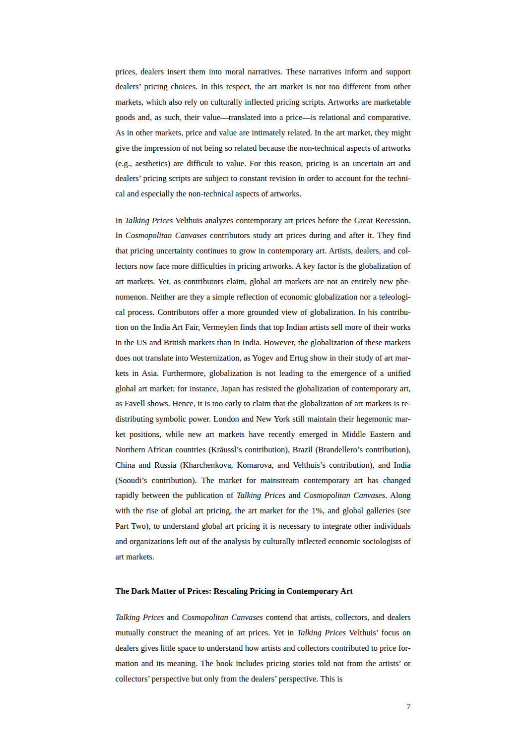prices, dealers insert them into moral narratives. These narratives inform and support dealers’ pricing choices. In this respect, the art market is not too different from other markets, which also rely on culturally inflected pricing scripts. Artworks are marketable goods and, as such, their value—translated into a price—is relational and comparative. As in other markets, price and value are intimately related. In the art market, they might give the impression of not being so related because the non-technical aspects of artworks (e.g., aesthetics) are difficult to value. For this reason, pricing is an uncertain art and dealers’ pricing scripts are subject to constant revision in order to account for the technical and especially the non-technical aspects of artworks.
In Talking Prices Velthuis analyzes contemporary art prices before the Great Recession. In Cosmopolitan Canvases contributors study art prices during and after it. They find that pricing uncertainty continues to grow in contemporary art. Artists, dealers, and collectors now face more difficulties in pricing artworks. A key factor is the globalization of art markets. Yet, as contributors claim, global art markets are not an entirely new phenomenon. Neither are they a simple reflection of economic globalization nor a teleological process. Contributors offer a more grounded view of globalization. In his contribution on the India Art Fair, Vermeylen finds that top Indian artists sell more of their works in the US and British markets than in India. However, the globalization of these markets does not translate into Westernization, as Yogev and Ertug show in their study of art markets in Asia. Furthermore, globalization is not leading to the emergence of a unified global art market; for instance, Japan has resisted the globalization of contemporary art, as Favell shows. Hence, it is too early to claim that the globalization of art markets is redistributing symbolic power. London and New York still maintain their hegemonic market positions, while new art markets have recently emerged in Middle Eastern and Northern African countries (Kräussl’s contribution), Brazil (Brandellero’s contribution), China and Russia (Kharchenkova, Komarova, and Velthuis’s contribution), and India (Sooudi’s contribution). The market for mainstream contemporary art has changed rapidly between the publication of Talking Prices and Cosmopolitan Canvases. Along with the rise of global art pricing, the art market for the 1%, and global galleries (see Part Two), to understand global art pricing it is necessary to integrate other individuals and organizations left out of the analysis by culturally inflected economic sociologists of art markets.
The Dark Matter of Prices: Rescaling Pricing in Contemporary Art
Talking Prices and Cosmopolitan Canvases contend that artists, collectors, and dealers mutually construct the meaning of art prices. Yet in Talking Prices Velthuis’ focus on dealers gives little space to understand how artists and collectors contributed to price formation and its meaning. The book includes pricing stories told not from the artists’ or collectors’ perspective but only from the dealers’ perspective. This is
7